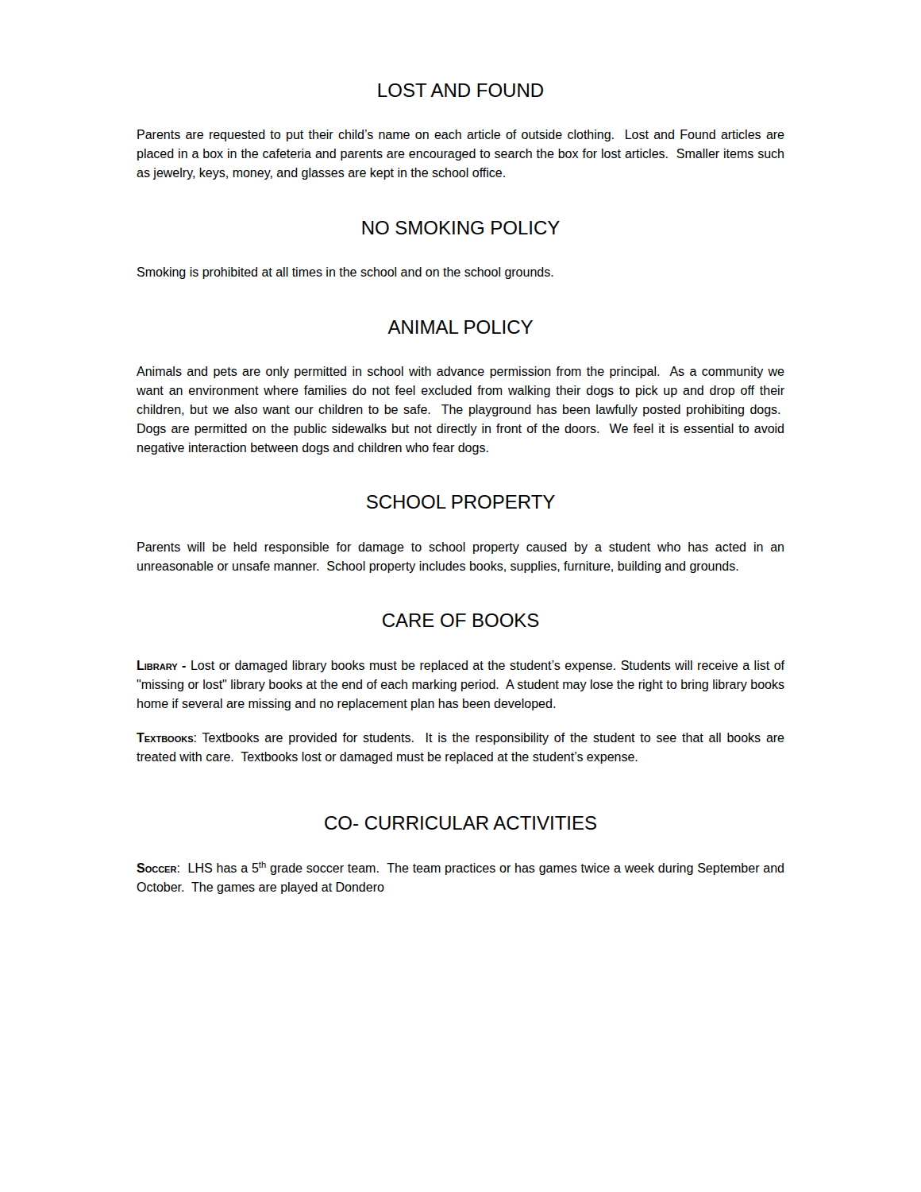LOST AND FOUND
Parents are requested to put their child’s name on each article of outside clothing. Lost and Found articles are placed in a box in the cafeteria and parents are encouraged to search the box for lost articles. Smaller items such as jewelry, keys, money, and glasses are kept in the school office.
NO SMOKING POLICY
Smoking is prohibited at all times in the school and on the school grounds.
ANIMAL POLICY
Animals and pets are only permitted in school with advance permission from the principal. As a community we want an environment where families do not feel excluded from walking their dogs to pick up and drop off their children, but we also want our children to be safe. The playground has been lawfully posted prohibiting dogs. Dogs are permitted on the public sidewalks but not directly in front of the doors. We feel it is essential to avoid negative interaction between dogs and children who fear dogs.
SCHOOL PROPERTY
Parents will be held responsible for damage to school property caused by a student who has acted in an unreasonable or unsafe manner. School property includes books, supplies, furniture, building and grounds.
CARE OF BOOKS
Library - Lost or damaged library books must be replaced at the student’s expense. Students will receive a list of "missing or lost" library books at the end of each marking period. A student may lose the right to bring library books home if several are missing and no replacement plan has been developed.
Textbooks: Textbooks are provided for students. It is the responsibility of the student to see that all books are treated with care. Textbooks lost or damaged must be replaced at the student’s expense.
CO- CURRICULAR ACTIVITIES
Soccer: LHS has a 5th grade soccer team. The team practices or has games twice a week during September and October. The games are played at Dondero